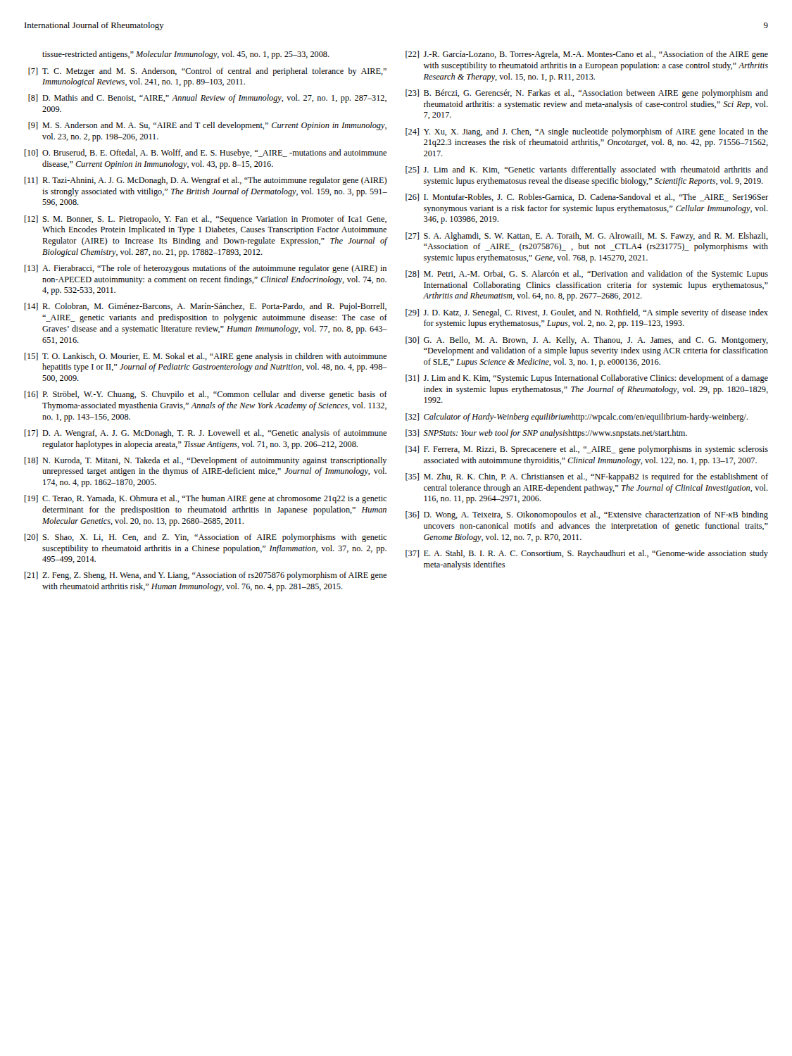International Journal of Rheumatology 9
tissue-restricted antigens,” Molecular Immunology, vol. 45, no. 1, pp. 25–33, 2008.
[7] T. C. Metzger and M. S. Anderson, “Control of central and peripheral tolerance by AIRE,” Immunological Reviews, vol. 241, no. 1, pp. 89–103, 2011.
[8] D. Mathis and C. Benoist, “AIRE,” Annual Review of Immunology, vol. 27, no. 1, pp. 287–312, 2009.
[9] M. S. Anderson and M. A. Su, “AIRE and T cell development,” Current Opinion in Immunology, vol. 23, no. 2, pp. 198–206, 2011.
[10] O. Bruserud, B. E. Oftedal, A. B. Wolff, and E. S. Husebye, “_AIRE_ -mutations and autoimmune disease,” Current Opinion in Immunology, vol. 43, pp. 8–15, 2016.
[11] R. Tazi-Ahnini, A. J. G. McDonagh, D. A. Wengraf et al., “The autoimmune regulator gene (AIRE) is strongly associated with vitiligo,” The British Journal of Dermatology, vol. 159, no. 3, pp. 591–596, 2008.
[12] S. M. Bonner, S. L. Pietropaolo, Y. Fan et al., “Sequence Variation in Promoter of Ica1 Gene, Which Encodes Protein Implicated in Type 1 Diabetes, Causes Transcription Factor Autoimmune Regulator (AIRE) to Increase Its Binding and Down-regulate Expression,” The Journal of Biological Chemistry, vol. 287, no. 21, pp. 17882–17893, 2012.
[13] A. Fierabracci, “The role of heterozygous mutations of the autoimmune regulator gene (AIRE) in non-APECED autoimmunity: a comment on recent findings,” Clinical Endocrinology, vol. 74, no. 4, pp. 532-533, 2011.
[14] R. Colobran, M. Giménez-Barcons, A. Marín-Sánchez, E. Porta-Pardo, and R. Pujol-Borrell, “_AIRE_ genetic variants and predisposition to polygenic autoimmune disease: The case of Graves’ disease and a systematic literature review,” Human Immunology, vol. 77, no. 8, pp. 643–651, 2016.
[15] T. O. Lankisch, O. Mourier, E. M. Sokal et al., “AIRE gene analysis in children with autoimmune hepatitis type I or II,” Journal of Pediatric Gastroenterology and Nutrition, vol. 48, no. 4, pp. 498–500, 2009.
[16] P. Ströbel, W.-Y. Chuang, S. Chuvpilo et al., “Common cellular and diverse genetic basis of Thymoma-associated myasthenia Gravis,” Annals of the New York Academy of Sciences, vol. 1132, no. 1, pp. 143–156, 2008.
[17] D. A. Wengraf, A. J. G. McDonagh, T. R. J. Lovewell et al., “Genetic analysis of autoimmune regulator haplotypes in alopecia areata,” Tissue Antigens, vol. 71, no. 3, pp. 206–212, 2008.
[18] N. Kuroda, T. Mitani, N. Takeda et al., “Development of autoimmunity against transcriptionally unrepressed target antigen in the thymus of AIRE-deficient mice,” Journal of Immunology, vol. 174, no. 4, pp. 1862–1870, 2005.
[19] C. Terao, R. Yamada, K. Ohmura et al., “The human AIRE gene at chromosome 21q22 is a genetic determinant for the predisposition to rheumatoid arthritis in Japanese population,” Human Molecular Genetics, vol. 20, no. 13, pp. 2680–2685, 2011.
[20] S. Shao, X. Li, H. Cen, and Z. Yin, “Association of AIRE polymorphisms with genetic susceptibility to rheumatoid arthritis in a Chinese population,” Inflammation, vol. 37, no. 2, pp. 495–499, 2014.
[21] Z. Feng, Z. Sheng, H. Wena, and Y. Liang, “Association of rs2075876 polymorphism of AIRE gene with rheumatoid arthritis risk,” Human Immunology, vol. 76, no. 4, pp. 281–285, 2015.
[22] J.-R. García-Lozano, B. Torres-Agrela, M.-A. Montes-Cano et al., “Association of the AIRE gene with susceptibility to rheumatoid arthritis in a European population: a case control study,” Arthritis Research & Therapy, vol. 15, no. 1, p. R11, 2013.
[23] B. Bérczi, G. Gerencsér, N. Farkas et al., “Association between AIRE gene polymorphism and rheumatoid arthritis: a systematic review and meta-analysis of case-control studies,” Sci Rep, vol. 7, 2017.
[24] Y. Xu, X. Jiang, and J. Chen, “A single nucleotide polymorphism of AIRE gene located in the 21q22.3 increases the risk of rheumatoid arthritis,” Oncotarget, vol. 8, no. 42, pp. 71556–71562, 2017.
[25] J. Lim and K. Kim, “Genetic variants differentially associated with rheumatoid arthritis and systemic lupus erythematosus reveal the disease specific biology,” Scientific Reports, vol. 9, 2019.
[26] I. Montufar-Robles, J. C. Robles-Garnica, D. Cadena-Sandoval et al., “The _AIRE_ Ser196Ser synonymous variant is a risk factor for systemic lupus erythematosus,” Cellular Immunology, vol. 346, p. 103986, 2019.
[27] S. A. Alghamdi, S. W. Kattan, E. A. Toraih, M. G. Alrowaili, M. S. Fawzy, and R. M. Elshazli, “Association of _AIRE_ (rs2075876)_ , but not _CTLA4 (rs231775)_ polymorphisms with systemic lupus erythematosus,” Gene, vol. 768, p. 145270, 2021.
[28] M. Petri, A.-M. Orbai, G. S. Alarcón et al., “Derivation and validation of the Systemic Lupus International Collaborating Clinics classification criteria for systemic lupus erythematosus,” Arthritis and Rheumatism, vol. 64, no. 8, pp. 2677–2686, 2012.
[29] J. D. Katz, J. Senegal, C. Rivest, J. Goulet, and N. Rothfield, “A simple severity of disease index for systemic lupus erythematosus,” Lupus, vol. 2, no. 2, pp. 119–123, 1993.
[30] G. A. Bello, M. A. Brown, J. A. Kelly, A. Thanou, J. A. James, and C. G. Montgomery, “Development and validation of a simple lupus severity index using ACR criteria for classification of SLE,” Lupus Science & Medicine, vol. 3, no. 1, p. e000136, 2016.
[31] J. Lim and K. Kim, “Systemic Lupus International Collaborative Clinics: development of a damage index in systemic lupus erythematosus,” The Journal of Rheumatology, vol. 29, pp. 1820–1829, 1992.
[32] Calculator of Hardy-Weinberg equilibrium http://wpcalc.com/en/equilibrium-hardy-weinberg/.
[33] SNPStats: Your web tool for SNP analysis https://www.snpstats.net/start.htm.
[34] F. Ferrera, M. Rizzi, B. Sprecacenere et al., “_AIRE_ gene polymorphisms in systemic sclerosis associated with autoimmune thyroiditis,” Clinical Immunology, vol. 122, no. 1, pp. 13–17, 2007.
[35] M. Zhu, R. K. Chin, P. A. Christiansen et al., “NF-kappaB2 is required for the establishment of central tolerance through an AIRE-dependent pathway,” The Journal of Clinical Investigation, vol. 116, no. 11, pp. 2964–2971, 2006.
[36] D. Wong, A. Teixeira, S. Oikonomopoulos et al., “Extensive characterization of NF-κ B binding uncovers non-canonical motifs and advances the interpretation of genetic functional traits,” Genome Biology, vol. 12, no. 7, p. R70, 2011.
[37] E. A. Stahl, B. I. R. A. C. Consortium, S. Raychaudhuri et al., “Genome-wide association study meta-analysis identifies